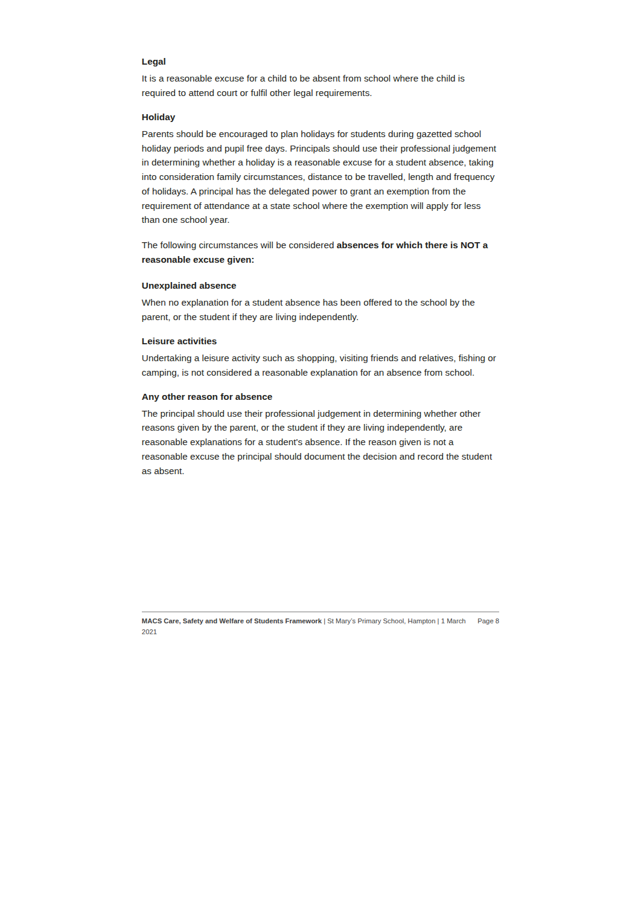Legal
It is a reasonable excuse for a child to be absent from school where the child is required to attend court or fulfil other legal requirements.
Holiday
Parents should be encouraged to plan holidays for students during gazetted school holiday periods and pupil free days. Principals should use their professional judgement in determining whether a holiday is a reasonable excuse for a student absence, taking into consideration family circumstances, distance to be travelled, length and frequency of holidays. A principal has the delegated power to grant an exemption from the requirement of attendance at a state school where the exemption will apply for less than one school year.
The following circumstances will be considered absences for which there is NOT a reasonable excuse given:
Unexplained absence
When no explanation for a student absence has been offered to the school by the parent, or the student if they are living independently.
Leisure activities
Undertaking a leisure activity such as shopping, visiting friends and relatives, fishing or camping, is not considered a reasonable explanation for an absence from school.
Any other reason for absence
The principal should use their professional judgement in determining whether other reasons given by the parent, or the student if they are living independently, are reasonable explanations for a student's absence. If the reason given is not a reasonable excuse the principal should document the decision and record the student as absent.
MACS Care, Safety and Welfare of Students Framework | St Mary’s Primary School, Hampton | 1 March 2021
Page 8